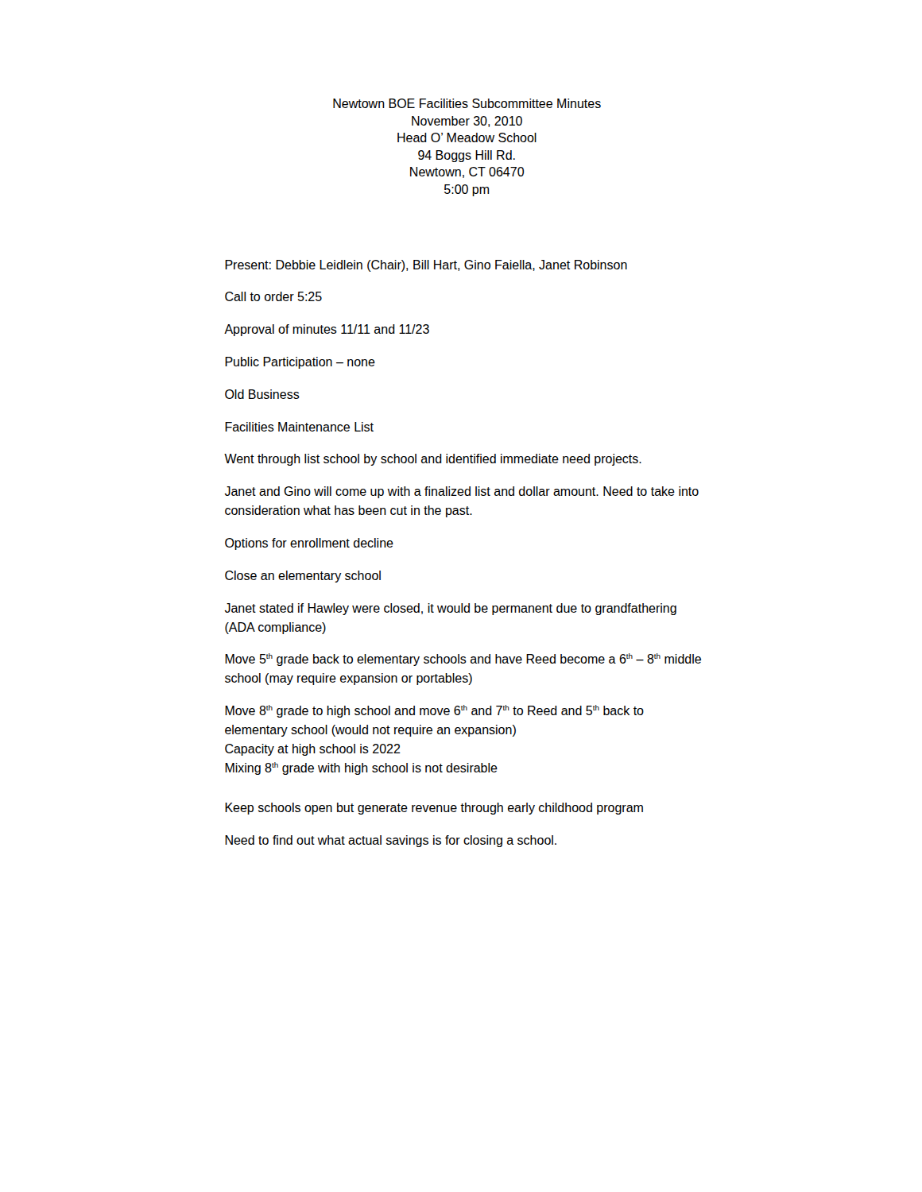Newtown BOE Facilities Subcommittee Minutes
November 30, 2010
Head O’ Meadow School
94 Boggs Hill Rd.
Newtown, CT 06470
5:00 pm
Present: Debbie Leidlein (Chair), Bill Hart, Gino Faiella, Janet Robinson
Call to order 5:25
Approval of minutes 11/11 and 11/23
Public Participation – none
Old Business
Facilities Maintenance List
Went through list school by school and identified immediate need projects.
Janet and Gino will come up with a finalized list and dollar amount. Need to take into consideration what has been cut in the past.
Options for enrollment decline
Close an elementary school
Janet stated if Hawley were closed, it would be permanent due to grandfathering (ADA compliance)
Move 5th grade back to elementary schools and have Reed become a 6th – 8th middle school (may require expansion or portables)
Move 8th grade to high school and move 6th and 7th to Reed and 5th back to elementary school (would not require an expansion)
Capacity at high school is 2022
Mixing 8th grade with high school is not desirable
Keep schools open but generate revenue through early childhood program
Need to find out what actual savings is for closing a school.